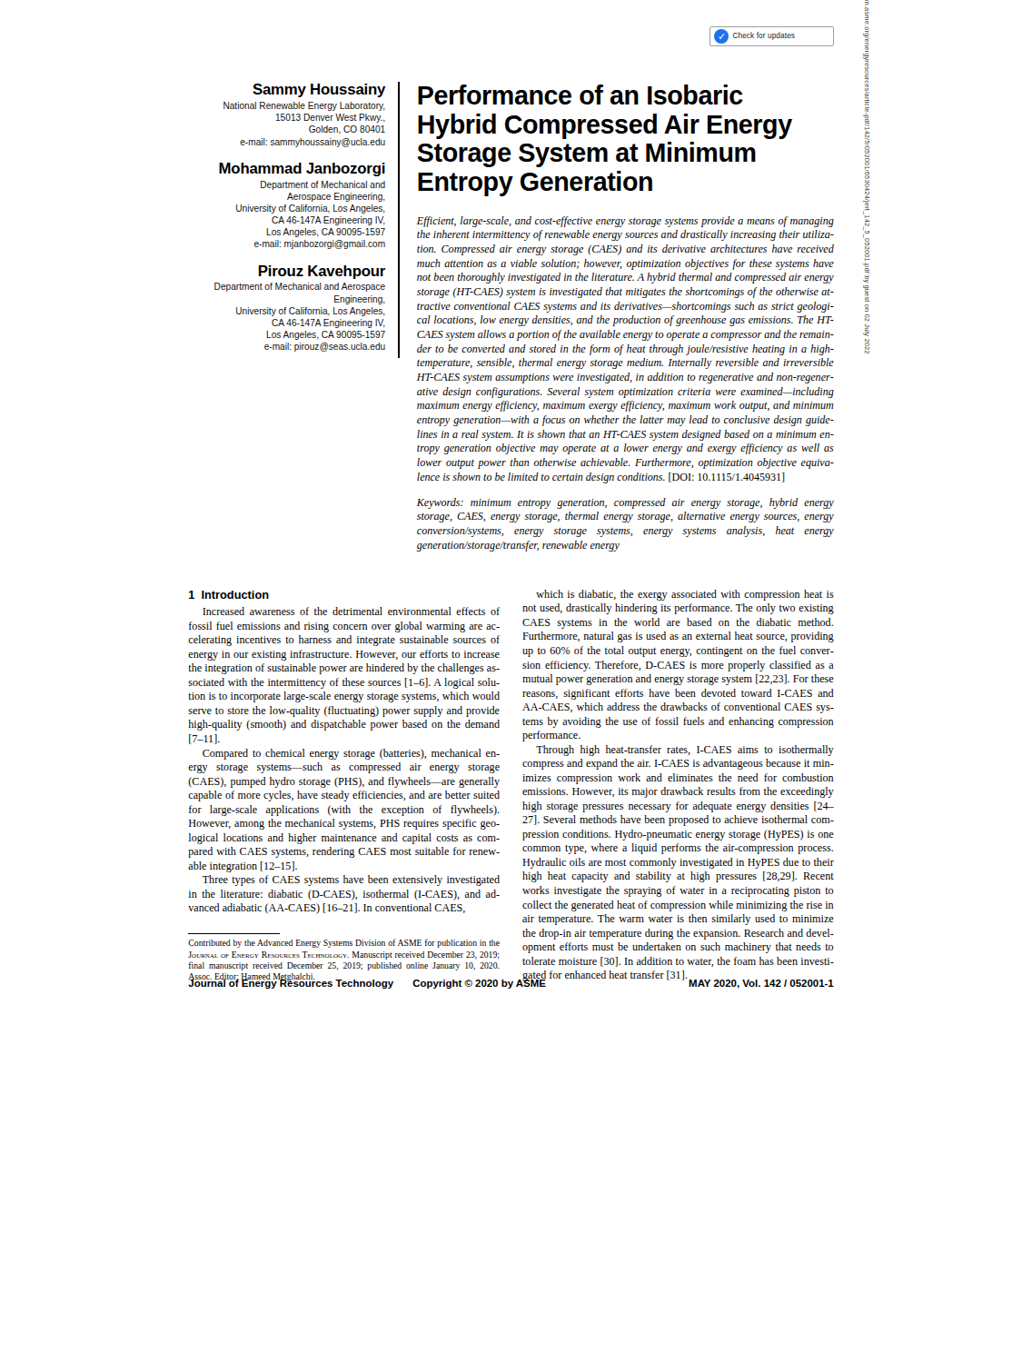✓
Check for updates
Downloaded from http://asmedigitalcollection.asme.org/energyresources/article-pdf/142/5/052001/6530424/jert_142_5_052001.pdf by guest on 02 July 2022
Sammy Houssainy
National Renewable Energy Laboratory,
15013 Denver West Pkwy.,
Golden, CO 80401
e-mail: sammyhoussainy@ucla.edu
Mohammad Janbozorgi
Department of Mechanical and
Aerospace Engineering,
University of California, Los Angeles,
CA 46-147A Engineering IV,
Los Angeles, CA 90095-1597
e-mail: mjanbozorgi@gmail.com
Pirouz Kavehpour
Department of Mechanical and Aerospace
Engineering,
University of California, Los Angeles,
CA 46-147A Engineering IV,
Los Angeles, CA 90095-1597
e-mail: pirouz@seas.ucla.edu
Performance of an Isobaric
Hybrid Compressed Air Energy
Storage System at Minimum
Entropy Generation
Efficient, large-scale, and cost-effective energy storage systems provide a means of managing the inherent intermittency of renewable energy sources and drastically increasing their utilization. Compressed air energy storage (CAES) and its derivative architectures have received much attention as a viable solution; however, optimization objectives for these systems have not been thoroughly investigated in the literature. A hybrid thermal and compressed air energy storage (HT-CAES) system is investigated that mitigates the shortcomings of the otherwise attractive conventional CAES systems and its derivatives—shortcomings such as strict geological locations, low energy densities, and the production of greenhouse gas emissions. The HT-CAES system allows a portion of the available energy to operate a compressor and the remainder to be converted and stored in the form of heat through joule/resistive heating in a high-temperature, sensible, thermal energy storage medium. Internally reversible and irreversible HT-CAES system assumptions were investigated, in addition to regenerative and non-regenerative design configurations. Several system optimization criteria were examined—including maximum energy efficiency, maximum exergy efficiency, maximum work output, and minimum entropy generation—with a focus on whether the latter may lead to conclusive design guidelines in a real system. It is shown that an HT-CAES system designed based on a minimum entropy generation objective may operate at a lower energy and exergy efficiency as well as lower output power than otherwise achievable. Furthermore, optimization objective equivalence is shown to be limited to certain design conditions. [DOI: 10.1115/1.4045931]
Keywords: minimum entropy generation, compressed air energy storage, hybrid energy storage, CAES, energy storage, thermal energy storage, alternative energy sources, energy conversion/systems, energy storage systems, energy systems analysis, heat energy generation/storage/transfer, renewable energy
1 Introduction
Increased awareness of the detrimental environmental effects of fossil fuel emissions and rising concern over global warming are accelerating incentives to harness and integrate sustainable sources of energy in our existing infrastructure. However, our efforts to increase the integration of sustainable power are hindered by the challenges associated with the intermittency of these sources [1–6]. A logical solution is to incorporate large-scale energy storage systems, which would serve to store the low-quality (fluctuating) power supply and provide high-quality (smooth) and dispatchable power based on the demand [7–11].
Compared to chemical energy storage (batteries), mechanical energy storage systems—such as compressed air energy storage (CAES), pumped hydro storage (PHS), and flywheels—are generally capable of more cycles, have steady efficiencies, and are better suited for large-scale applications (with the exception of flywheels). However, among the mechanical systems, PHS requires specific geological locations and higher maintenance and capital costs as compared with CAES systems, rendering CAES most suitable for renewable integration [12–15].
Three types of CAES systems have been extensively investigated in the literature: diabatic (D-CAES), isothermal (I-CAES), and advanced adiabatic (AA-CAES) [16–21]. In conventional CAES,
Contributed by the Advanced Energy Systems Division of ASME for publication in the Journal of Energy Resources Technology. Manuscript received December 23, 2019; final manuscript received December 25, 2019; published online January 10, 2020. Assoc. Editor: Hameed Metghalchi.
which is diabatic, the exergy associated with compression heat is not used, drastically hindering its performance. The only two existing CAES systems in the world are based on the diabatic method. Furthermore, natural gas is used as an external heat source, providing up to 60% of the total output energy, contingent on the fuel conversion efficiency. Therefore, D-CAES is more properly classified as a mutual power generation and energy storage system [22,23]. For these reasons, significant efforts have been devoted toward I-CAES and AA-CAES, which address the drawbacks of conventional CAES systems by avoiding the use of fossil fuels and enhancing compression performance.
Through high heat-transfer rates, I-CAES aims to isothermally compress and expand the air. I-CAES is advantageous because it minimizes compression work and eliminates the need for combustion emissions. However, its major drawback results from the exceedingly high storage pressures necessary for adequate energy densities [24–27]. Several methods have been proposed to achieve isothermal compression conditions. Hydro-pneumatic energy storage (HyPES) is one common type, where a liquid performs the air-compression process. Hydraulic oils are most commonly investigated in HyPES due to their high heat capacity and stability at high pressures [28,29]. Recent works investigate the spraying of water in a reciprocating piston to collect the generated heat of compression while minimizing the rise in air temperature. The warm water is then similarly used to minimize the drop-in air temperature during the expansion. Research and development efforts must be undertaken on such machinery that needs to tolerate moisture [30]. In addition to water, the foam has been investigated for enhanced heat transfer [31].
Journal of Energy Resources Technology Copyright © 2020 by ASME MAY 2020, Vol. 142 / 052001-1